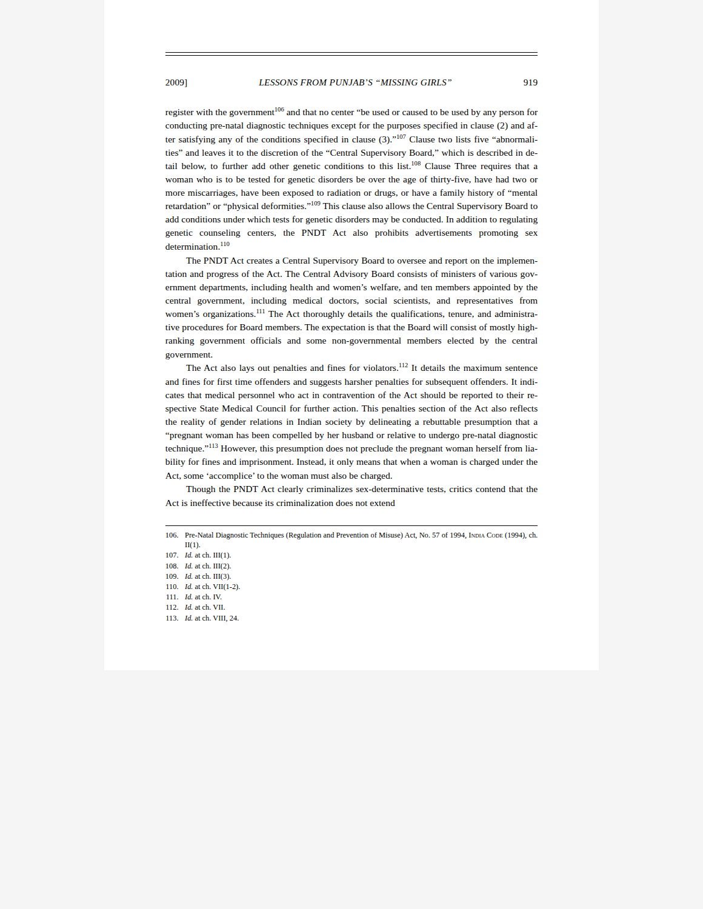2009] Lessons from Punjab’s “Missing Girls” 919
register with the government106 and that no center “be used or caused to be used by any person for conducting pre-natal diagnostic techniques except for the purposes specified in clause (2) and after satisfying any of the conditions specified in clause (3).”107 Clause two lists five “abnormalities” and leaves it to the discretion of the “Central Supervisory Board,” which is described in detail below, to further add other genetic conditions to this list.108 Clause Three requires that a woman who is to be tested for genetic disorders be over the age of thirty-five, have had two or more miscarriages, have been exposed to radiation or drugs, or have a family history of “mental retardation” or “physical deformities.”109 This clause also allows the Central Supervisory Board to add conditions under which tests for genetic disorders may be conducted. In addition to regulating genetic counseling centers, the PNDT Act also prohibits advertisements promoting sex determination.110
The PNDT Act creates a Central Supervisory Board to oversee and report on the implementation and progress of the Act. The Central Advisory Board consists of ministers of various government departments, including health and women’s welfare, and ten members appointed by the central government, including medical doctors, social scientists, and representatives from women’s organizations.111 The Act thoroughly details the qualifications, tenure, and administrative procedures for Board members. The expectation is that the Board will consist of mostly high-ranking government officials and some non-governmental members elected by the central government.
The Act also lays out penalties and fines for violators.112 It details the maximum sentence and fines for first time offenders and suggests harsher penalties for subsequent offenders. It indicates that medical personnel who act in contravention of the Act should be reported to their respective State Medical Council for further action. This penalties section of the Act also reflects the reality of gender relations in Indian society by delineating a rebuttable presumption that a “pregnant woman has been compelled by her husband or relative to undergo pre-natal diagnostic technique.”113 However, this presumption does not preclude the pregnant woman herself from liability for fines and imprisonment. Instead, it only means that when a woman is charged under the Act, some ‘accomplice’ to the woman must also be charged.
Though the PNDT Act clearly criminalizes sex-determinative tests, critics contend that the Act is ineffective because its criminalization does not extend
106.
Pre-Natal Diagnostic Techniques (Regulation and Prevention of Misuse) Act, No. 57 of 1994, India Code (1994), ch. II(1).
107.
Id. at ch. III(1).
108.
Id. at ch. III(2).
109.
Id. at ch. III(3).
110.
Id. at ch. VII(1-2).
111.
Id. at ch. IV.
112.
Id. at ch. VII.
113.
Id. at ch. VIII, 24.